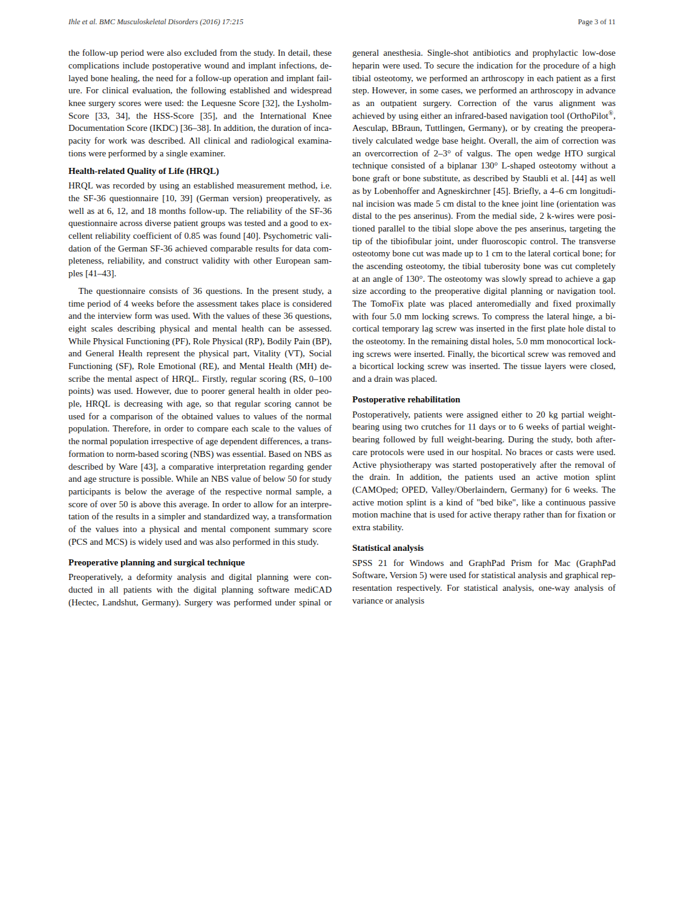Ihle et al. BMC Musculoskeletal Disorders (2016) 17:215
Page 3 of 11
the follow-up period were also excluded from the study. In detail, these complications include postoperative wound and implant infections, delayed bone healing, the need for a follow-up operation and implant failure. For clinical evaluation, the following established and widespread knee surgery scores were used: the Lequesne Score [32], the Lysholm-Score [33, 34], the HSS-Score [35], and the International Knee Documentation Score (IKDC) [36–38]. In addition, the duration of incapacity for work was described. All clinical and radiological examinations were performed by a single examiner.
Health-related Quality of Life (HRQL)
HRQL was recorded by using an established measurement method, i.e. the SF-36 questionnaire [10, 39] (German version) preoperatively, as well as at 6, 12, and 18 months follow-up. The reliability of the SF-36 questionnaire across diverse patient groups was tested and a good to excellent reliability coefficient of 0.85 was found [40]. Psychometric validation of the German SF-36 achieved comparable results for data completeness, reliability, and construct validity with other European samples [41–43].
The questionnaire consists of 36 questions. In the present study, a time period of 4 weeks before the assessment takes place is considered and the interview form was used. With the values of these 36 questions, eight scales describing physical and mental health can be assessed. While Physical Functioning (PF), Role Physical (RP), Bodily Pain (BP), and General Health represent the physical part, Vitality (VT), Social Functioning (SF), Role Emotional (RE), and Mental Health (MH) describe the mental aspect of HRQL. Firstly, regular scoring (RS, 0–100 points) was used. However, due to poorer general health in older people, HRQL is decreasing with age, so that regular scoring cannot be used for a comparison of the obtained values to values of the normal population. Therefore, in order to compare each scale to the values of the normal population irrespective of age dependent differences, a transformation to norm-based scoring (NBS) was essential. Based on NBS as described by Ware [43], a comparative interpretation regarding gender and age structure is possible. While an NBS value of below 50 for study participants is below the average of the respective normal sample, a score of over 50 is above this average. In order to allow for an interpretation of the results in a simpler and standardized way, a transformation of the values into a physical and mental component summary score (PCS and MCS) is widely used and was also performed in this study.
Preoperative planning and surgical technique
Preoperatively, a deformity analysis and digital planning were conducted in all patients with the digital planning software mediCAD (Hectec, Landshut, Germany). Surgery was performed under spinal or general anesthesia. Single-shot antibiotics and prophylactic low-dose heparin were used. To secure the indication for the procedure of a high tibial osteotomy, we performed an arthroscopy in each patient as a first step. However, in some cases, we performed an arthroscopy in advance as an outpatient surgery. Correction of the varus alignment was achieved by using either an infrared-based navigation tool (OrthoPilot®, Aesculap, BBraun, Tuttlingen, Germany), or by creating the preoperatively calculated wedge base height. Overall, the aim of correction was an overcorrection of 2–3° of valgus. The open wedge HTO surgical technique consisted of a biplanar 130° L-shaped osteotomy without a bone graft or bone substitute, as described by Staubli et al. [44] as well as by Lobenhoffer and Agneskirchner [45]. Briefly, a 4–6 cm longitudinal incision was made 5 cm distal to the knee joint line (orientation was distal to the pes anserinus). From the medial side, 2 k-wires were positioned parallel to the tibial slope above the pes anserinus, targeting the tip of the tibiofibular joint, under fluoroscopic control. The transverse osteotomy bone cut was made up to 1 cm to the lateral cortical bone; for the ascending osteotomy, the tibial tuberosity bone was cut completely at an angle of 130°. The osteotomy was slowly spread to achieve a gap size according to the preoperative digital planning or navigation tool. The TomoFix plate was placed anteromedially and fixed proximally with four 5.0 mm locking screws. To compress the lateral hinge, a bicortical temporary lag screw was inserted in the first plate hole distal to the osteotomy. In the remaining distal holes, 5.0 mm monocortical locking screws were inserted. Finally, the bicortical screw was removed and a bicortical locking screw was inserted. The tissue layers were closed, and a drain was placed.
Postoperative rehabilitation
Postoperatively, patients were assigned either to 20 kg partial weight-bearing using two crutches for 11 days or to 6 weeks of partial weight-bearing followed by full weight-bearing. During the study, both aftercare protocols were used in our hospital. No braces or casts were used. Active physiotherapy was started postoperatively after the removal of the drain. In addition, the patients used an active motion splint (CAMOped; OPED, Valley/Oberlaindern, Germany) for 6 weeks. The active motion splint is a kind of "bed bike", like a continuous passive motion machine that is used for active therapy rather than for fixation or extra stability.
Statistical analysis
SPSS 21 for Windows and GraphPad Prism for Mac (GraphPad Software, Version 5) were used for statistical analysis and graphical representation respectively. For statistical analysis, one-way analysis of variance or analysis